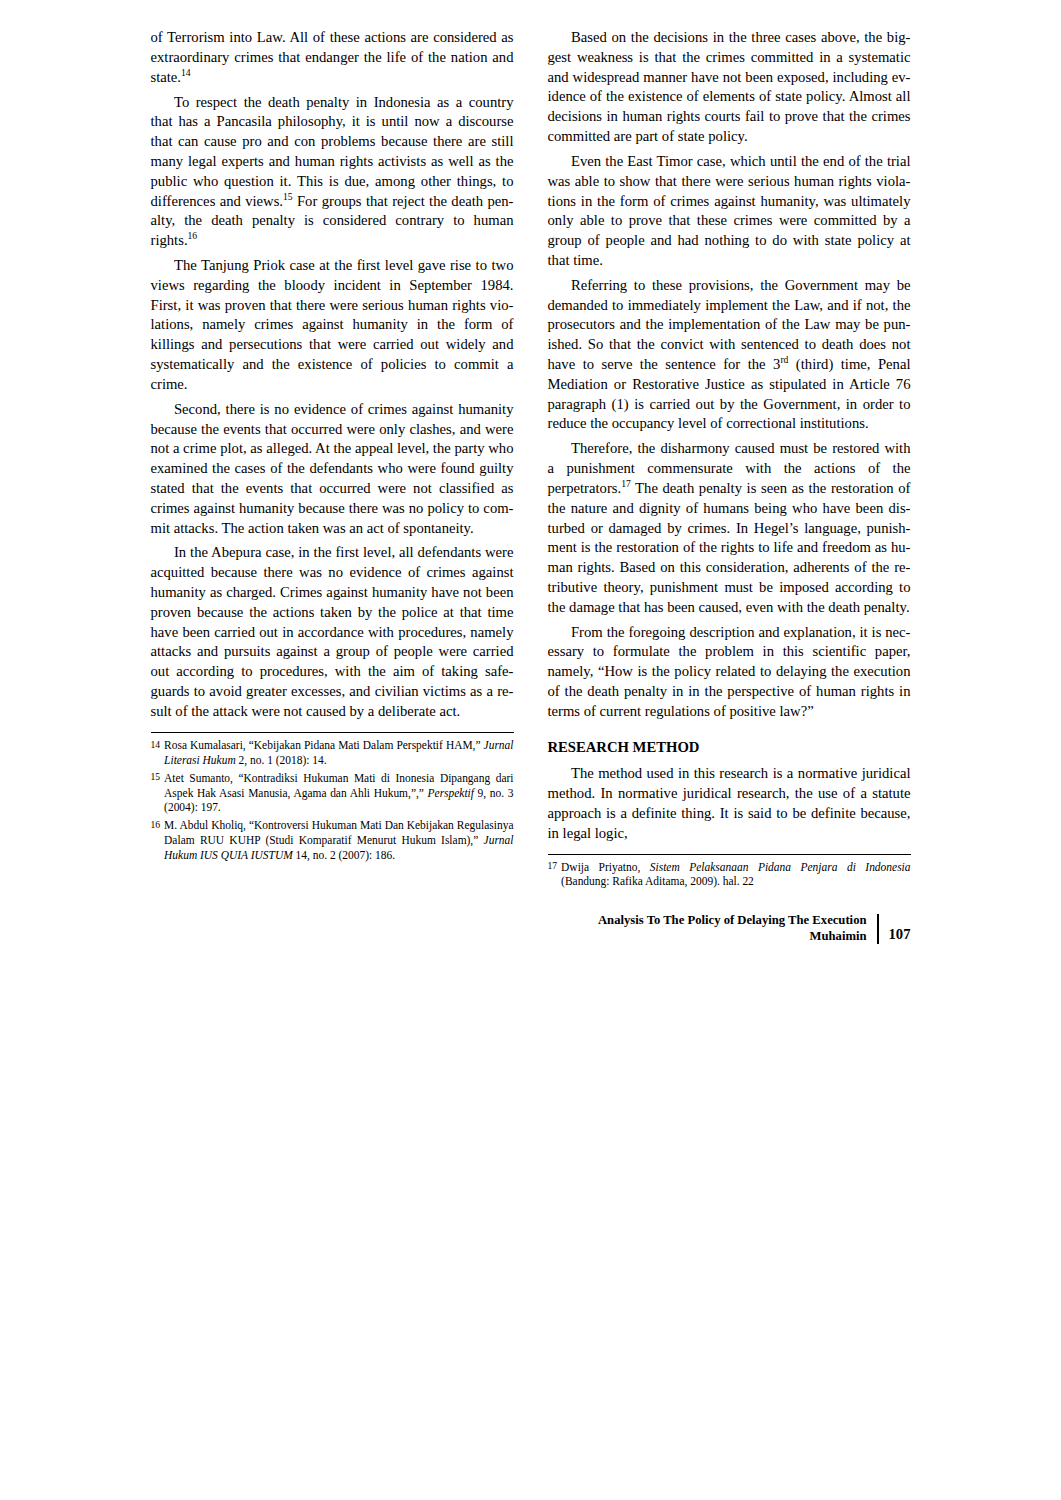of Terrorism into Law. All of these actions are considered as extraordinary crimes that endanger the life of the nation and state.14
To respect the death penalty in Indonesia as a country that has a Pancasila philosophy, it is until now a discourse that can cause pro and con problems because there are still many legal experts and human rights activists as well as the public who question it. This is due, among other things, to differences and views.15 For groups that reject the death penalty, the death penalty is considered contrary to human rights.16
The Tanjung Priok case at the first level gave rise to two views regarding the bloody incident in September 1984. First, it was proven that there were serious human rights violations, namely crimes against humanity in the form of killings and persecutions that were carried out widely and systematically and the existence of policies to commit a crime.
Second, there is no evidence of crimes against humanity because the events that occurred were only clashes, and were not a crime plot, as alleged. At the appeal level, the party who examined the cases of the defendants who were found guilty stated that the events that occurred were not classified as crimes against humanity because there was no policy to commit attacks. The action taken was an act of spontaneity.
In the Abepura case, in the first level, all defendants were acquitted because there was no evidence of crimes against humanity as charged. Crimes against humanity have not been proven because the actions taken by the police at that time have been carried out in accordance with procedures, namely attacks and pursuits against a group of people were carried out according to procedures, with the aim of taking safeguards to avoid greater excesses, and civilian victims as a result of the attack were not caused by a deliberate act.
14 Rosa Kumalasari, “Kebijakan Pidana Mati Dalam Perspektif HAM,” Jurnal Literasi Hukum 2, no. 1 (2018): 14.
15 Atet Sumanto, “Kontradiksi Hukuman Mati di Inonesia Dipangang dari Aspek Hak Asasi Manusia, Agama dan Ahli Hukum,”,” Perspektif 9, no. 3 (2004): 197.
16 M. Abdul Kholiq, “Kontroversi Hukuman Mati Dan Kebijakan Regulasinya Dalam RUU KUHP (Studi Komparatif Menurut Hukum Islam),” Jurnal Hukum IUS QUIA IUSTUM 14, no. 2 (2007): 186.
Based on the decisions in the three cases above, the biggest weakness is that the crimes committed in a systematic and widespread manner have not been exposed, including evidence of the existence of elements of state policy. Almost all decisions in human rights courts fail to prove that the crimes committed are part of state policy.
Even the East Timor case, which until the end of the trial was able to show that there were serious human rights violations in the form of crimes against humanity, was ultimately only able to prove that these crimes were committed by a group of people and had nothing to do with state policy at that time.
Referring to these provisions, the Government may be demanded to immediately implement the Law, and if not, the prosecutors and the implementation of the Law may be punished. So that the convict with sentenced to death does not have to serve the sentence for the 3rd (third) time, Penal Mediation or Restorative Justice as stipulated in Article 76 paragraph (1) is carried out by the Government, in order to reduce the occupancy level of correctional institutions.
Therefore, the disharmony caused must be restored with a punishment commensurate with the actions of the perpetrators.17 The death penalty is seen as the restoration of the nature and dignity of humans being who have been disturbed or damaged by crimes. In Hegel’s language, punishment is the restoration of the rights to life and freedom as human rights. Based on this consideration, adherents of the retributive theory, punishment must be imposed according to the damage that has been caused, even with the death penalty.
From the foregoing description and explanation, it is necessary to formulate the problem in this scientific paper, namely, “How is the policy related to delaying the execution of the death penalty in in the perspective of human rights in terms of current regulations of positive law?”
Research Method
The method used in this research is a normative juridical method. In normative juridical research, the use of a statute approach is a definite thing. It is said to be definite because, in legal logic,
17 Dwija Priyatno, Sistem Pelaksanaan Pidana Penjara di Indonesia (Bandung: Rafika Aditama, 2009). hal. 22
Analysis To The Policy of Delaying The Execution
Muhaimin
107